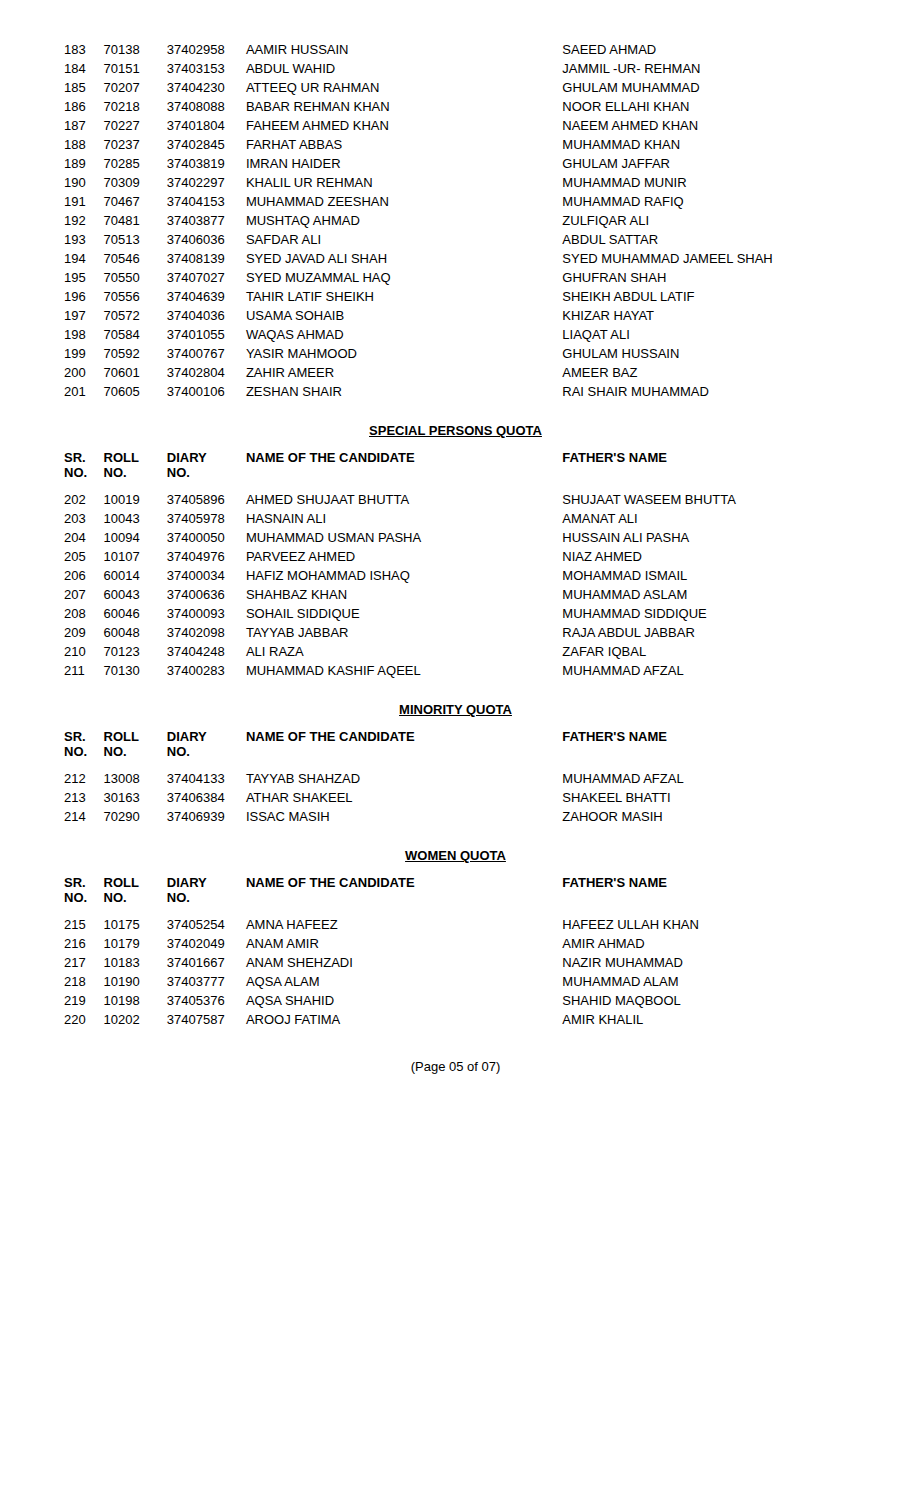| 183 | 70138 | 37402958 | AAMIR HUSSAIN | SAEED AHMAD |
| 184 | 70151 | 37403153 | ABDUL WAHID | JAMMIL -UR- REHMAN |
| 185 | 70207 | 37404230 | ATTEEQ UR RAHMAN | GHULAM MUHAMMAD |
| 186 | 70218 | 37408088 | BABAR REHMAN KHAN | NOOR ELLAHI KHAN |
| 187 | 70227 | 37401804 | FAHEEM AHMED KHAN | NAEEM AHMED KHAN |
| 188 | 70237 | 37402845 | FARHAT ABBAS | MUHAMMAD KHAN |
| 189 | 70285 | 37403819 | IMRAN HAIDER | GHULAM JAFFAR |
| 190 | 70309 | 37402297 | KHALIL UR REHMAN | MUHAMMAD MUNIR |
| 191 | 70467 | 37404153 | MUHAMMAD ZEESHAN | MUHAMMAD RAFIQ |
| 192 | 70481 | 37403877 | MUSHTAQ AHMAD | ZULFIQAR ALI |
| 193 | 70513 | 37406036 | SAFDAR ALI | ABDUL SATTAR |
| 194 | 70546 | 37408139 | SYED JAVAD ALI SHAH | SYED MUHAMMAD JAMEEL SHAH |
| 195 | 70550 | 37407027 | SYED MUZAMMAL HAQ | GHUFRAN SHAH |
| 196 | 70556 | 37404639 | TAHIR LATIF SHEIKH | SHEIKH ABDUL LATIF |
| 197 | 70572 | 37404036 | USAMA SOHAIB | KHIZAR HAYAT |
| 198 | 70584 | 37401055 | WAQAS AHMAD | LIAQAT ALI |
| 199 | 70592 | 37400767 | YASIR MAHMOOD | GHULAM HUSSAIN |
| 200 | 70601 | 37402804 | ZAHIR AMEER | AMEER BAZ |
| 201 | 70605 | 37400106 | ZESHAN SHAIR | RAI SHAIR MUHAMMAD |
SPECIAL PERSONS QUOTA
| SR. NO. | ROLL NO. | DIARY NO. | NAME OF THE CANDIDATE | FATHER'S NAME |
| 202 | 10019 | 37405896 | AHMED SHUJAAT BHUTTA | SHUJAAT WASEEM BHUTTA |
| 203 | 10043 | 37405978 | HASNAIN ALI | AMANAT ALI |
| 204 | 10094 | 37400050 | MUHAMMAD USMAN PASHA | HUSSAIN ALI PASHA |
| 205 | 10107 | 37404976 | PARVEEZ AHMED | NIAZ AHMED |
| 206 | 60014 | 37400034 | HAFIZ MOHAMMAD ISHAQ | MOHAMMAD ISMAIL |
| 207 | 60043 | 37400636 | SHAHBAZ KHAN | MUHAMMAD ASLAM |
| 208 | 60046 | 37400093 | SOHAIL SIDDIQUE | MUHAMMAD SIDDIQUE |
| 209 | 60048 | 37402098 | TAYYAB JABBAR | RAJA ABDUL JABBAR |
| 210 | 70123 | 37404248 | ALI RAZA | ZAFAR IQBAL |
| 211 | 70130 | 37400283 | MUHAMMAD KASHIF AQEEL | MUHAMMAD AFZAL |
MINORITY QUOTA
| SR. NO. | ROLL NO. | DIARY NO. | NAME OF THE CANDIDATE | FATHER'S NAME |
| 212 | 13008 | 37404133 | TAYYAB SHAHZAD | MUHAMMAD AFZAL |
| 213 | 30163 | 37406384 | ATHAR SHAKEEL | SHAKEEL BHATTI |
| 214 | 70290 | 37406939 | ISSAC MASIH | ZAHOOR MASIH |
WOMEN QUOTA
| SR. NO. | ROLL NO. | DIARY NO. | NAME OF THE CANDIDATE | FATHER'S NAME |
| 215 | 10175 | 37405254 | AMNA HAFEEZ | HAFEEZ ULLAH KHAN |
| 216 | 10179 | 37402049 | ANAM AMIR | AMIR AHMAD |
| 217 | 10183 | 37401667 | ANAM SHEHZADI | NAZIR MUHAMMAD |
| 218 | 10190 | 37403777 | AQSA ALAM | MUHAMMAD ALAM |
| 219 | 10198 | 37405376 | AQSA SHAHID | SHAHID MAQBOOL |
| 220 | 10202 | 37407587 | AROOJ FATIMA | AMIR KHALIL |
(Page 05 of 07)